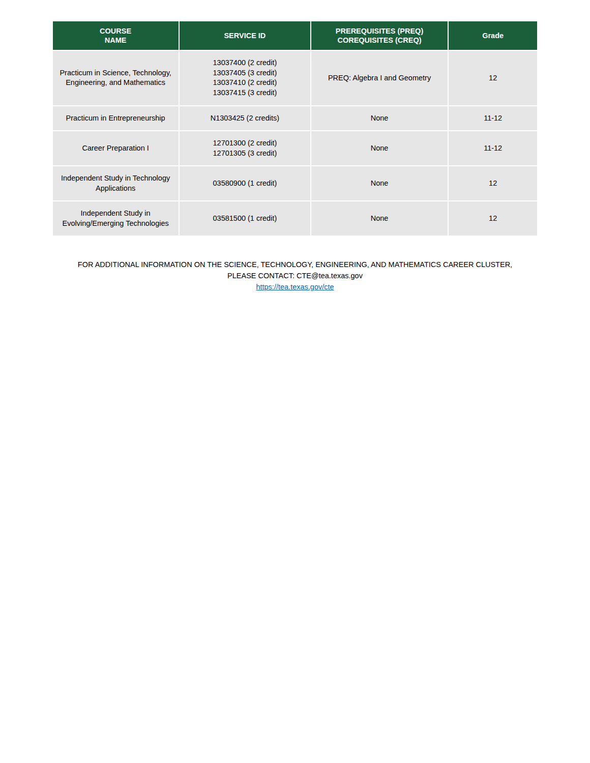| COURSE NAME | SERVICE ID | PREREQUISITES (PREQ) COREQUISITES (CREQ) | Grade |
| --- | --- | --- | --- |
| Practicum in Science, Technology, Engineering, and Mathematics | 13037400 (2 credit) 13037405 (3 credit) 13037410 (2 credit) 13037415 (3 credit) | PREQ: Algebra I and Geometry | 12 |
| Practicum in Entrepreneurship | N1303425 (2 credits) | None | 11-12 |
| Career Preparation I | 12701300 (2 credit) 12701305 (3 credit) | None | 11-12 |
| Independent Study in Technology Applications | 03580900 (1 credit) | None | 12 |
| Independent Study in Evolving/Emerging Technologies | 03581500 (1 credit) | None | 12 |
FOR ADDITIONAL INFORMATION ON THE SCIENCE, TECHNOLOGY, ENGINEERING, AND MATHEMATICS CAREER CLUSTER,
PLEASE CONTACT: CTE@tea.texas.gov
https://tea.texas.gov/cte